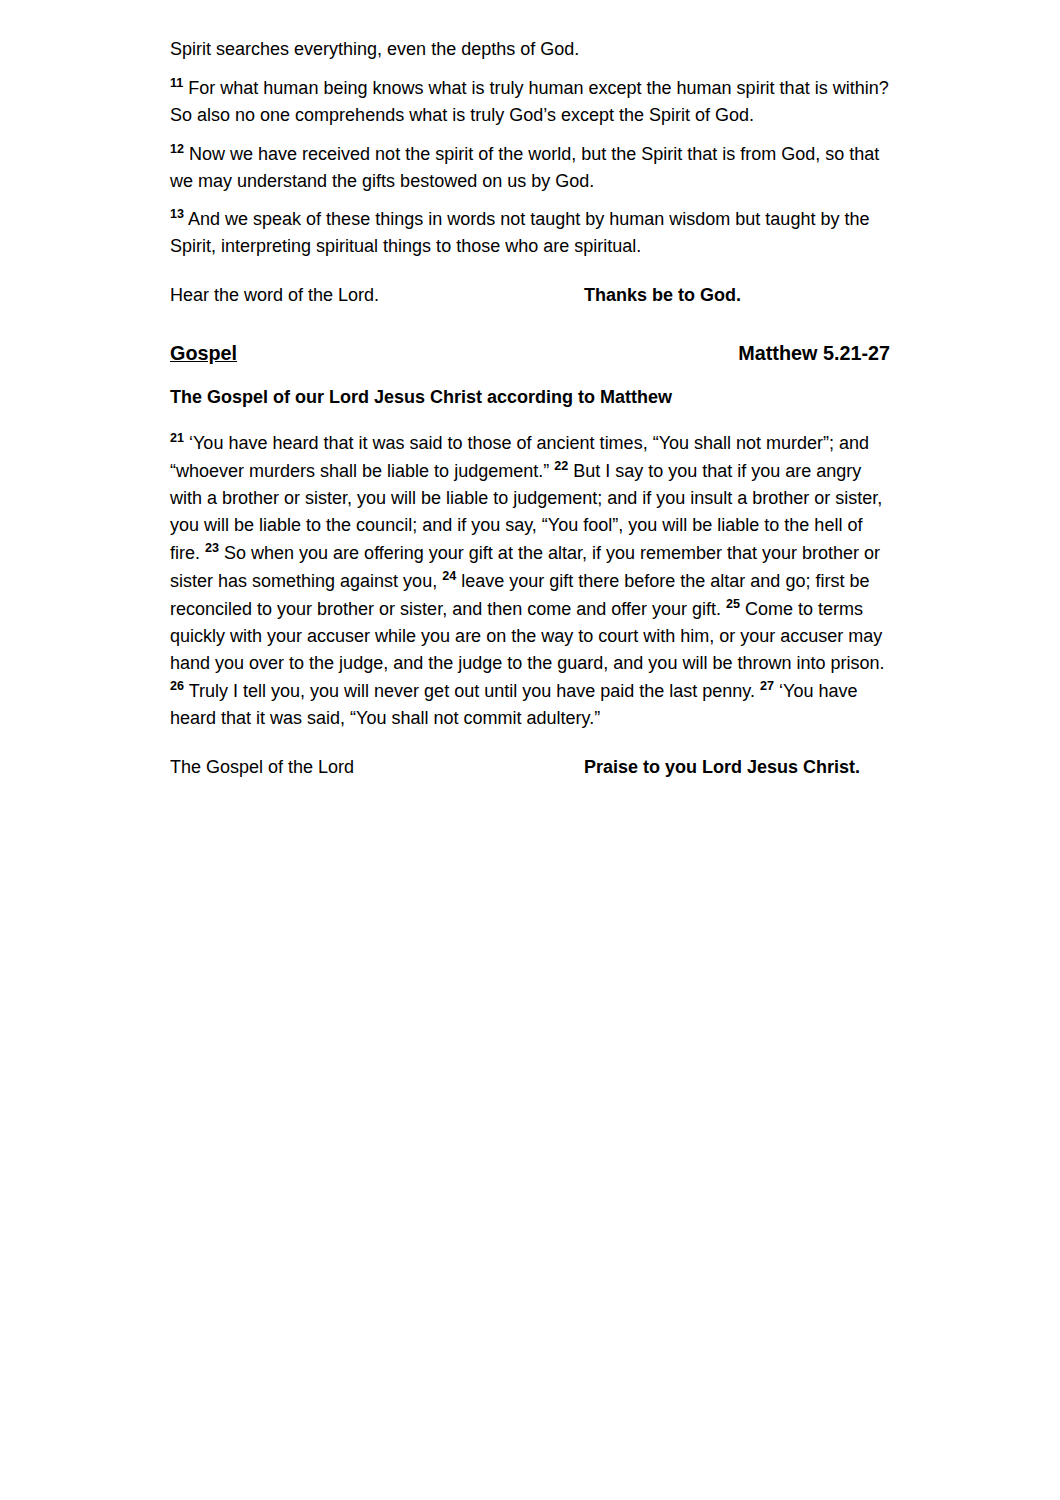Spirit searches everything, even the depths of God.
11 For what human being knows what is truly human except the human spirit that is within? So also no one comprehends what is truly God’s except the Spirit of God.
12 Now we have received not the spirit of the world, but the Spirit that is from God, so that we may understand the gifts bestowed on us by God.
13 And we speak of these things in words not taught by human wisdom but taught by the Spirit, interpreting spiritual things to those who are spiritual.
Hear the word of the Lord.
Thanks be to God.
Gospel Matthew 5.21-27
The Gospel of our Lord Jesus Christ according to Matthew
21 ‘You have heard that it was said to those of ancient times, “You shall not murder”; and “whoever murders shall be liable to judgement.” 22 But I say to you that if you are angry with a brother or sister, you will be liable to judgement; and if you insult a brother or sister, you will be liable to the council; and if you say, “You fool”, you will be liable to the hell of fire. 23 So when you are offering your gift at the altar, if you remember that your brother or sister has something against you, 24 leave your gift there before the altar and go; first be reconciled to your brother or sister, and then come and offer your gift. 25 Come to terms quickly with your accuser while you are on the way to court with him, or your accuser may hand you over to the judge, and the judge to the guard, and you will be thrown into prison. 26 Truly I tell you, you will never get out until you have paid the last penny. 27 ‘You have heard that it was said, “You shall not commit adultery.”
The Gospel of the Lord
Praise to you Lord Jesus Christ.